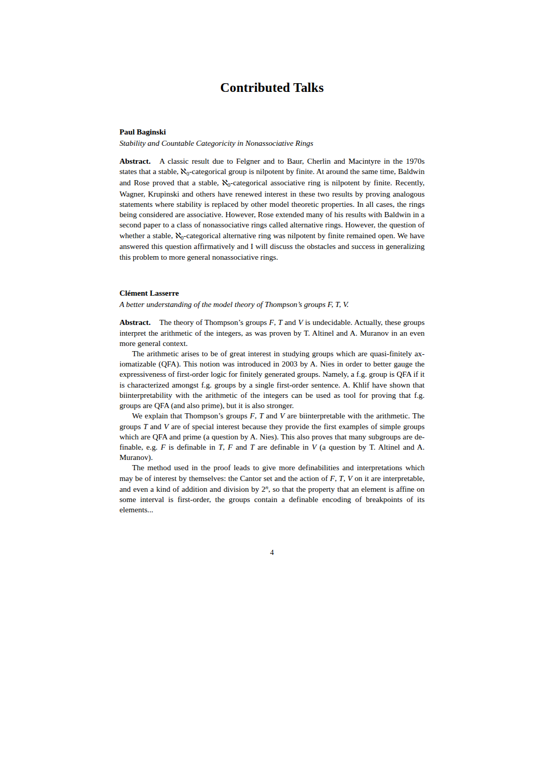Contributed Talks
Paul Baginski
Stability and Countable Categoricity in Nonassociative Rings
Abstract. A classic result due to Felgner and to Baur, Cherlin and Macintyre in the 1970s states that a stable, ℵ0-categorical group is nilpotent by finite. At around the same time, Baldwin and Rose proved that a stable, ℵ0-categorical associative ring is nilpotent by finite. Recently, Wagner, Krupinski and others have renewed interest in these two results by proving analogous statements where stability is replaced by other model theoretic properties. In all cases, the rings being considered are associative. However, Rose extended many of his results with Baldwin in a second paper to a class of nonassociative rings called alternative rings. However, the question of whether a stable, ℵ0-categorical alternative ring was nilpotent by finite remained open. We have answered this question affirmatively and I will discuss the obstacles and success in generalizing this problem to more general nonassociative rings.
Clément Lasserre
A better understanding of the model theory of Thompson’s groups F, T, V.
Abstract. The theory of Thompson’s groups F, T and V is undecidable. Actually, these groups interpret the arithmetic of the integers, as was proven by T. Altinel and A. Muranov in an even more general context.
The arithmetic arises to be of great interest in studying groups which are quasi-finitely axiomatizable (QFA). This notion was introduced in 2003 by A. Nies in order to better gauge the expressiveness of first-order logic for finitely generated groups. Namely, a f.g. group is QFA if it is characterized amongst f.g. groups by a single first-order sentence. A. Khlif have shown that biinterpretability with the arithmetic of the integers can be used as tool for proving that f.g. groups are QFA (and also prime), but it is also stronger.
We explain that Thompson’s groups F, T and V are biinterpretable with the arithmetic. The groups T and V are of special interest because they provide the first examples of simple groups which are QFA and prime (a question by A. Nies). This also proves that many subgroups are definable, e.g. F is definable in T, F and T are definable in V (a question by T. Altinel and A. Muranov).
The method used in the proof leads to give more definabilities and interpretations which may be of interest by themselves: the Cantor set and the action of F, T, V on it are interpretable, and even a kind of addition and division by 2n, so that the property that an element is affine on some interval is first-order, the groups contain a definable encoding of breakpoints of its elements...
4